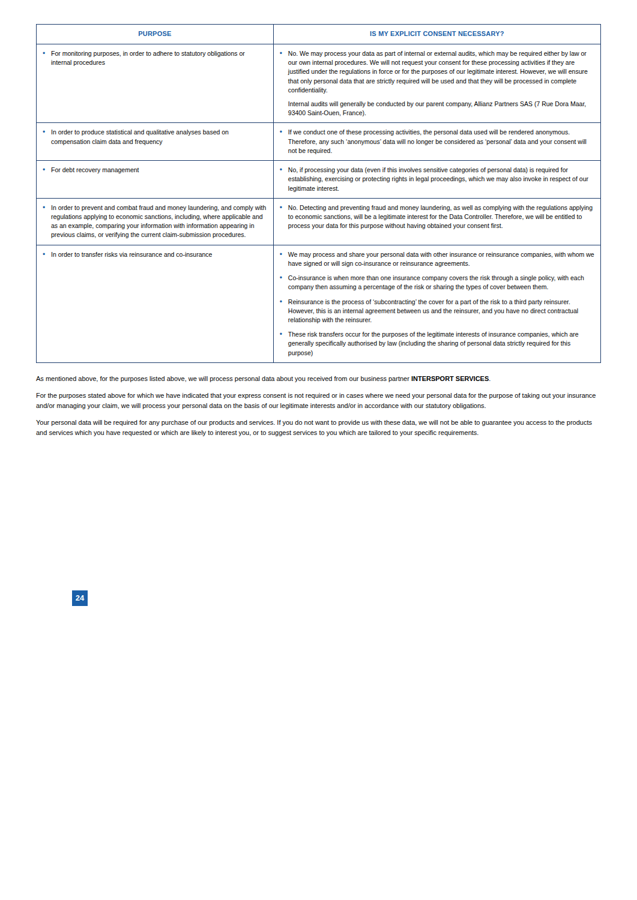| PURPOSE | IS MY EXPLICIT CONSENT NECESSARY? |
| --- | --- |
| For monitoring purposes, in order to adhere to statutory obligations or internal procedures | No. We may process your data as part of internal or external audits, which may be required either by law or our own internal procedures. We will not request your consent for these processing activities if they are justified under the regulations in force or for the purposes of our legitimate interest. However, we will ensure that only personal data that are strictly required will be used and that they will be processed in complete confidentiality. Internal audits will generally be conducted by our parent company, Allianz Partners SAS (7 Rue Dora Maar, 93400 Saint-Ouen, France). |
| In order to produce statistical and qualitative analyses based on compensation claim data and frequency | If we conduct one of these processing activities, the personal data used will be rendered anonymous. Therefore, any such ‘anonymous’ data will no longer be considered as ‘personal’ data and your consent will not be required. |
| For debt recovery management | No, if processing your data (even if this involves sensitive categories of personal data) is required for establishing, exercising or protecting rights in legal proceedings, which we may also invoke in respect of our legitimate interest. |
| In order to prevent and combat fraud and money laundering, and comply with regulations applying to economic sanctions, including, where applicable and as an example, comparing your information with information appearing in previous claims, or verifying the current claim-submission procedures. | No. Detecting and preventing fraud and money laundering, as well as complying with the regulations applying to economic sanctions, will be a legitimate interest for the Data Controller. Therefore, we will be entitled to process your data for this purpose without having obtained your consent first. |
| In order to transfer risks via reinsurance and co-insurance | We may process and share your personal data with other insurance or reinsurance companies, with whom we have signed or will sign co-insurance or reinsurance agreements. Co-insurance is when more than one insurance company covers the risk through a single policy, with each company then assuming a percentage of the risk or sharing the types of cover between them. Reinsurance is the process of ‘subcontracting’ the cover for a part of the risk to a third party reinsurer. However, this is an internal agreement between us and the reinsurer, and you have no direct contractual relationship with the reinsurer. These risk transfers occur for the purposes of the legitimate interests of insurance companies, which are generally specifically authorised by law (including the sharing of personal data strictly required for this purpose) |
As mentioned above, for the purposes listed above, we will process personal data about you received from our business partner INTERSPORT SERVICES.
For the purposes stated above for which we have indicated that your express consent is not required or in cases where we need your personal data for the purpose of taking out your insurance and/or managing your claim, we will process your personal data on the basis of our legitimate interests and/or in accordance with our statutory obligations.
Your personal data will be required for any purchase of our products and services. If you do not want to provide us with these data, we will not be able to guarantee you access to the products and services which you have requested or which are likely to interest you, or to suggest services to you which are tailored to your specific requirements.
24